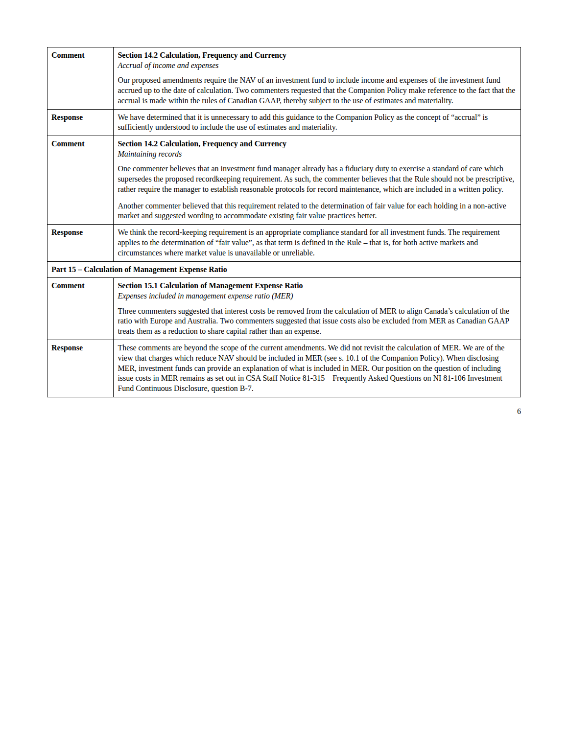| Comment | Section 14.2 Calculation, Frequency and Currency Accrual of income and expenses Our proposed amendments require the NAV of an investment fund to include income and expenses of the investment fund accrued up to the date of calculation. Two commenters requested that the Companion Policy make reference to the fact that the accrual is made within the rules of Canadian GAAP, thereby subject to the use of estimates and materiality. |
| Response | We have determined that it is unnecessary to add this guidance to the Companion Policy as the concept of “accrual” is sufficiently understood to include the use of estimates and materiality. |
| Comment | Section 14.2 Calculation, Frequency and Currency Maintaining records One commenter believes that an investment fund manager already has a fiduciary duty to exercise a standard of care which supersedes the proposed recordkeeping requirement. As such, the commenter believes that the Rule should not be prescriptive, rather require the manager to establish reasonable protocols for record maintenance, which are included in a written policy. Another commenter believed that this requirement related to the determination of fair value for each holding in a non-active market and suggested wording to accommodate existing fair value practices better. |
| Response | We think the record-keeping requirement is an appropriate compliance standard for all investment funds. The requirement applies to the determination of “fair value”, as that term is defined in the Rule – that is, for both active markets and circumstances where market value is unavailable or unreliable. |
| Part 15 – Calculation of Management Expense Ratio |
| Comment | Section 15.1 Calculation of Management Expense Ratio Expenses included in management expense ratio (MER) Three commenters suggested that interest costs be removed from the calculation of MER to align Canada’s calculation of the ratio with Europe and Australia. Two commenters suggested that issue costs also be excluded from MER as Canadian GAAP treats them as a reduction to share capital rather than an expense. |
| Response | These comments are beyond the scope of the current amendments. We did not revisit the calculation of MER. We are of the view that charges which reduce NAV should be included in MER (see s. 10.1 of the Companion Policy). When disclosing MER, investment funds can provide an explanation of what is included in MER. Our position on the question of including issue costs in MER remains as set out in CSA Staff Notice 81-315 – Frequently Asked Questions on NI 81-106 Investment Fund Continuous Disclosure, question B-7. |
6